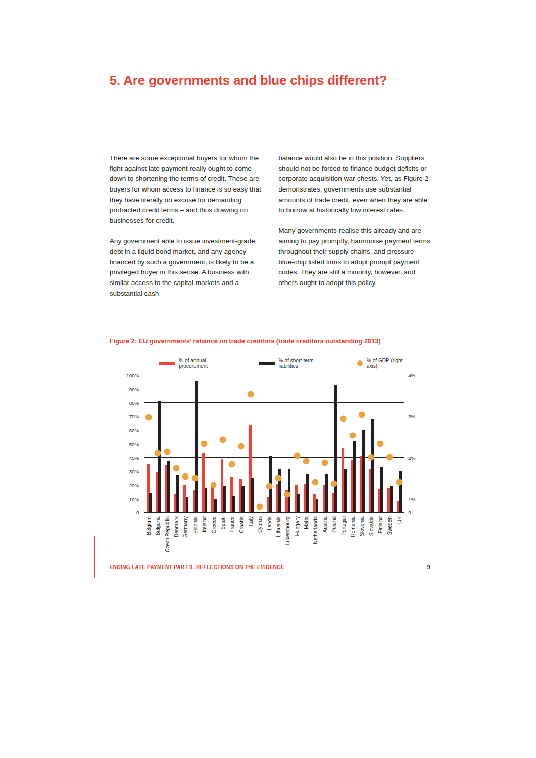5. Are governments and blue chips different?
There are some exceptional buyers for whom the fight against late payment really ought to come down to shortening the terms of credit. These are buyers for whom access to finance is so easy that they have literally no excuse for demanding protracted credit terms – and thus drawing on businesses for credit.
Any government able to issue investment-grade debt in a liquid bond market, and any agency financed by such a government, is likely to be a privileged buyer in this sense. A business with similar access to the capital markets and a substantial cash
balance would also be in this position. Suppliers should not be forced to finance budget deficits or corporate acquisition war-chests. Yet, as Figure 2 demonstrates, governments use substantial amounts of trade credit, even when they are able to borrow at historically low interest rates.
Many governments realise this already and are aiming to pay promptly, harmonise payment terms throughout their supply chains, and pressure blue-chip listed firms to adopt prompt payment codes. They are still a minority, however, and others ought to adopt this policy.
Figure 2: EU governments’ reliance on trade creditors (trade creditors outstanding 2013)
% of annual procurement
% of short-term liabilities
% of GDP (right axis)
100% 4%
90%
80%
70% 3%
60%
50%
40% 2%
30%
20%
10% 1%
00
Belgium
Bulgaria
Czech Republic
Denmark
Germany
Estonia
Ireland
Greece
Spain
France
Croatia
Italy
Cyprus
Latvia
Lithuania
Luxembourg
Hungary
Malta
Netherlands
Austria
Poland
Portugal
Romania
Slovenia
Slovakia
Finland
Sweden
UK
ENDING LATE PAYMENT PART 3: REFLECTIONS ON THE EVIDENCE 9